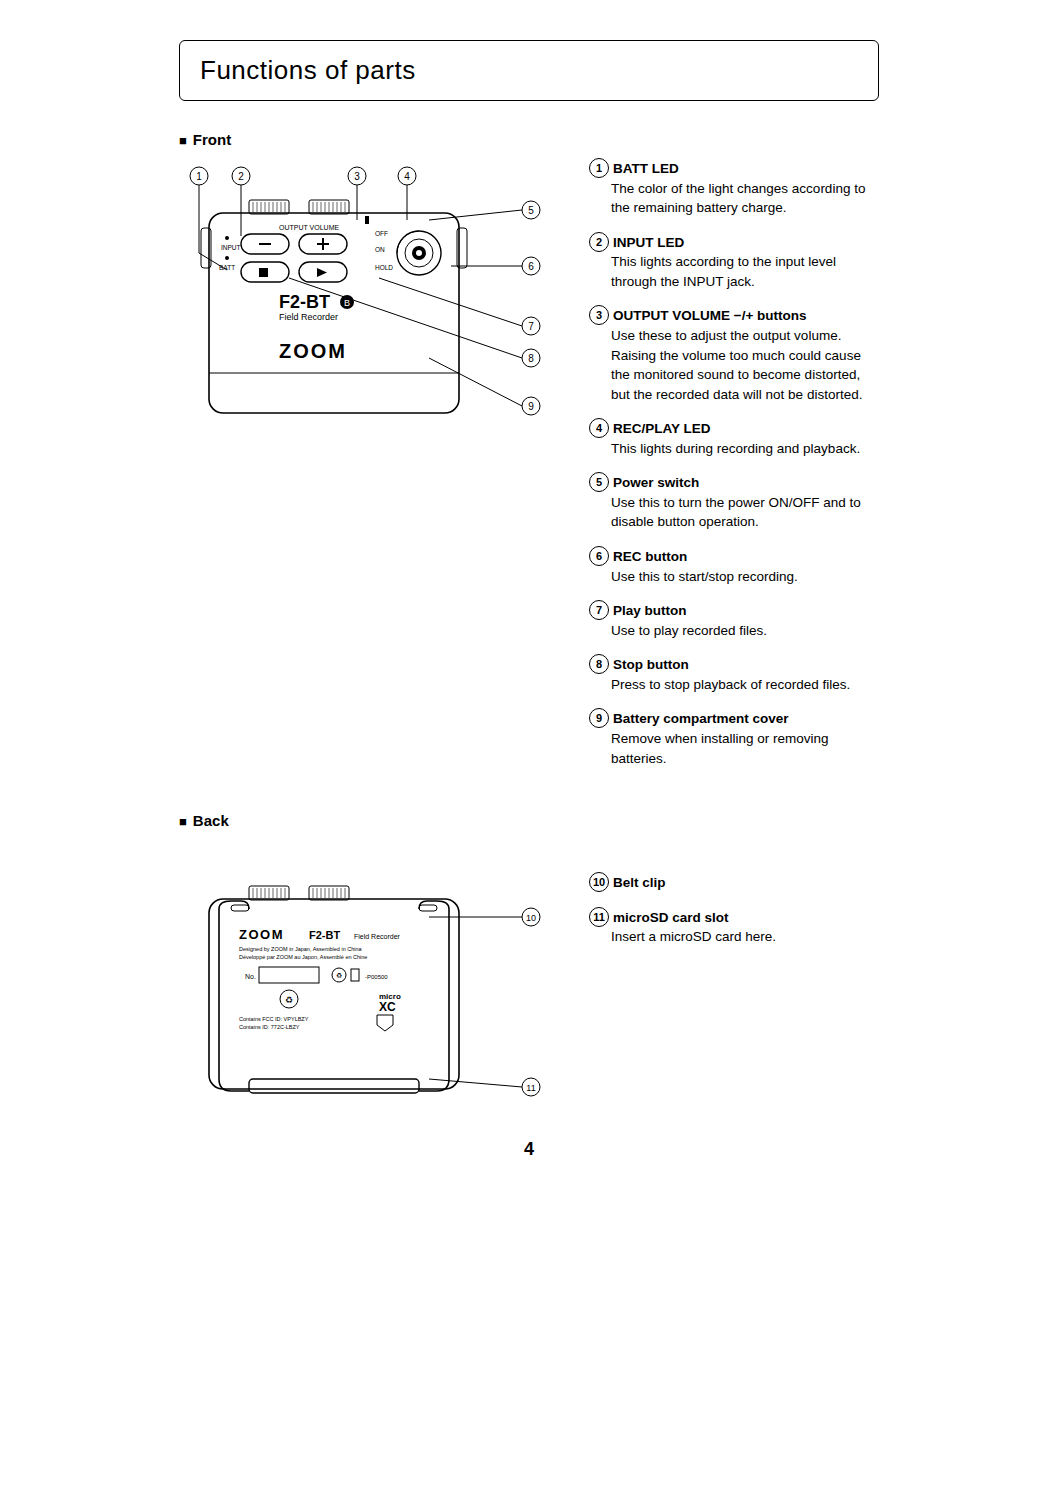Functions of parts
Front
1 2 3 4 5 6 7 8 9 OUTPUT VOLUME INPUT BATT OFF ON HOLD F2-BT B Field Recorder ZOOM
1 BATT LED The color of the light changes according to the remaining battery charge.
2 INPUT LED This lights according to the input level through the INPUT jack.
3 OUTPUT VOLUME −/+ buttons Use these to adjust the output volume. Raising the volume too much could cause the monitored sound to become distorted, but the recorded data will not be distorted.
4 REC/PLAY LED This lights during recording and playback.
5 Power switch Use this to turn the power ON/OFF and to disable button operation.
6 REC button Use this to start/stop recording.
7 Play button Use to play recorded files.
8 Stop button Press to stop playback of recorded files.
9 Battery compartment cover Remove when installing or removing batteries.
Back
10 11 ZOOM F2-BT Field Recorder Designed by ZOOM in Japan, Assembled in China Développé par ZOOM au Japon, Assemblé en Chine No. ♻ -P00500 ♻ Contains FCC ID: VPYLBZY Contains ID: 772C-LBZY micro XC
10 Belt clip
11microSD card slot Insert a microSD card here.
4